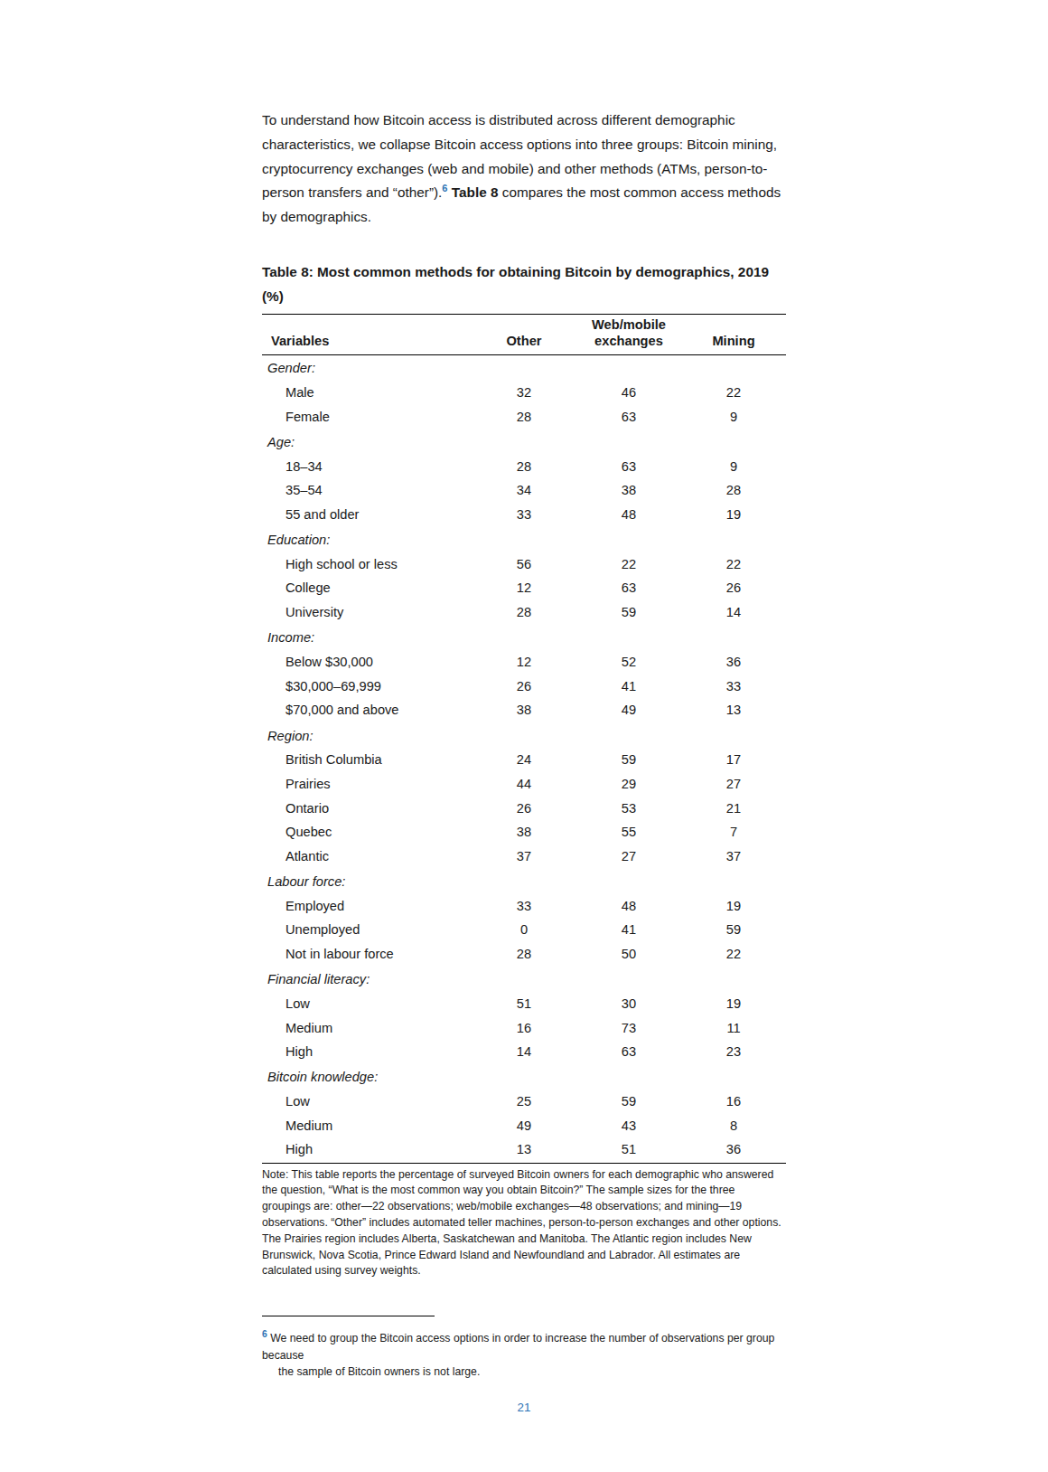To understand how Bitcoin access is distributed across different demographic characteristics, we collapse Bitcoin access options into three groups: Bitcoin mining, cryptocurrency exchanges (web and mobile) and other methods (ATMs, person-to-person transfers and “other”).6 Table 8 compares the most common access methods by demographics.
Table 8: Most common methods for obtaining Bitcoin by demographics, 2019 (%)
| Variables | Other | Web/mobile exchanges | Mining |
| --- | --- | --- | --- |
| Gender: |
| Male | 32 | 46 | 22 |
| Female | 28 | 63 | 9 |
| Age: |
| 18–34 | 28 | 63 | 9 |
| 35–54 | 34 | 38 | 28 |
| 55 and older | 33 | 48 | 19 |
| Education: |
| High school or less | 56 | 22 | 22 |
| College | 12 | 63 | 26 |
| University | 28 | 59 | 14 |
| Income: |
| Below $30,000 | 12 | 52 | 36 |
| $30,000–69,999 | 26 | 41 | 33 |
| $70,000 and above | 38 | 49 | 13 |
| Region: |
| British Columbia | 24 | 59 | 17 |
| Prairies | 44 | 29 | 27 |
| Ontario | 26 | 53 | 21 |
| Quebec | 38 | 55 | 7 |
| Atlantic | 37 | 27 | 37 |
| Labour force: |
| Employed | 33 | 48 | 19 |
| Unemployed | 0 | 41 | 59 |
| Not in labour force | 28 | 50 | 22 |
| Financial literacy: |
| Low | 51 | 30 | 19 |
| Medium | 16 | 73 | 11 |
| High | 14 | 63 | 23 |
| Bitcoin knowledge: |
| Low | 25 | 59 | 16 |
| Medium | 49 | 43 | 8 |
| High | 13 | 51 | 36 |
Note: This table reports the percentage of surveyed Bitcoin owners for each demographic who answered the question, “What is the most common way you obtain Bitcoin?” The sample sizes for the three groupings are: other—22 observations; web/mobile exchanges—48 observations; and mining—19 observations. “Other” includes automated teller machines, person-to-person exchanges and other options. The Prairies region includes Alberta, Saskatchewan and Manitoba. The Atlantic region includes New Brunswick, Nova Scotia, Prince Edward Island and Newfoundland and Labrador. All estimates are calculated using survey weights.
6 We need to group the Bitcoin access options in order to increase the number of observations per group because the sample of Bitcoin owners is not large.
21